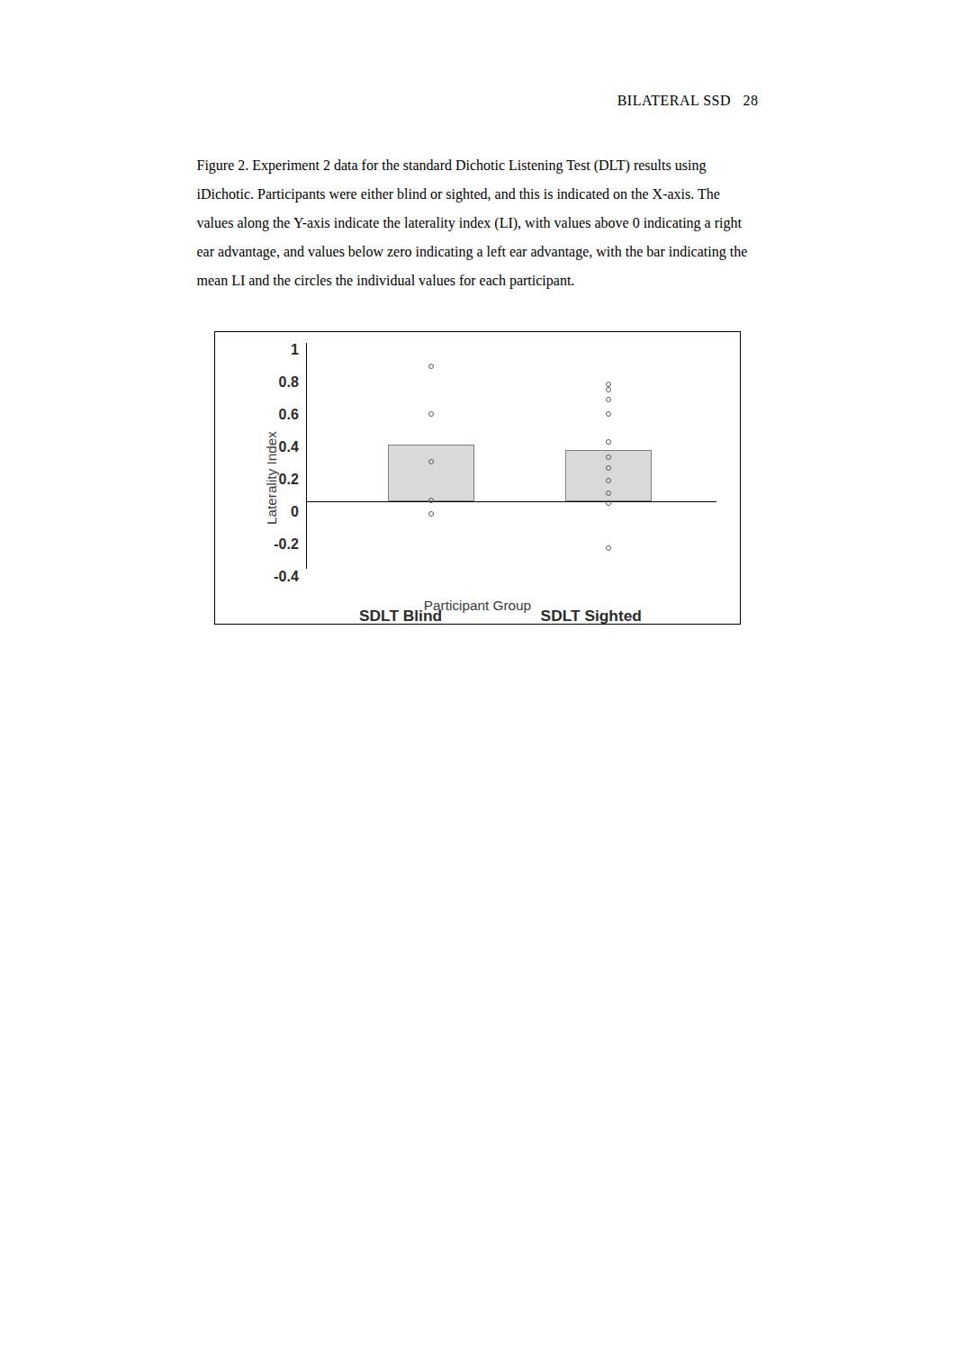BILATERAL SSD 28
Figure 2. Experiment 2 data for the standard Dichotic Listening Test (DLT) results using iDichotic. Participants were either blind or sighted, and this is indicated on the X-axis. The values along the Y-axis indicate the laterality index (LI), with values above 0 indicating a right ear advantage, and values below zero indicating a left ear advantage, with the bar indicating the mean LI and the circles the individual values for each participant.
Laterality Index
1 0.8 0.6 0.4 0.2 0 -0.2 -0.4
SDLT Blind SDLT Sighted
Participant Group